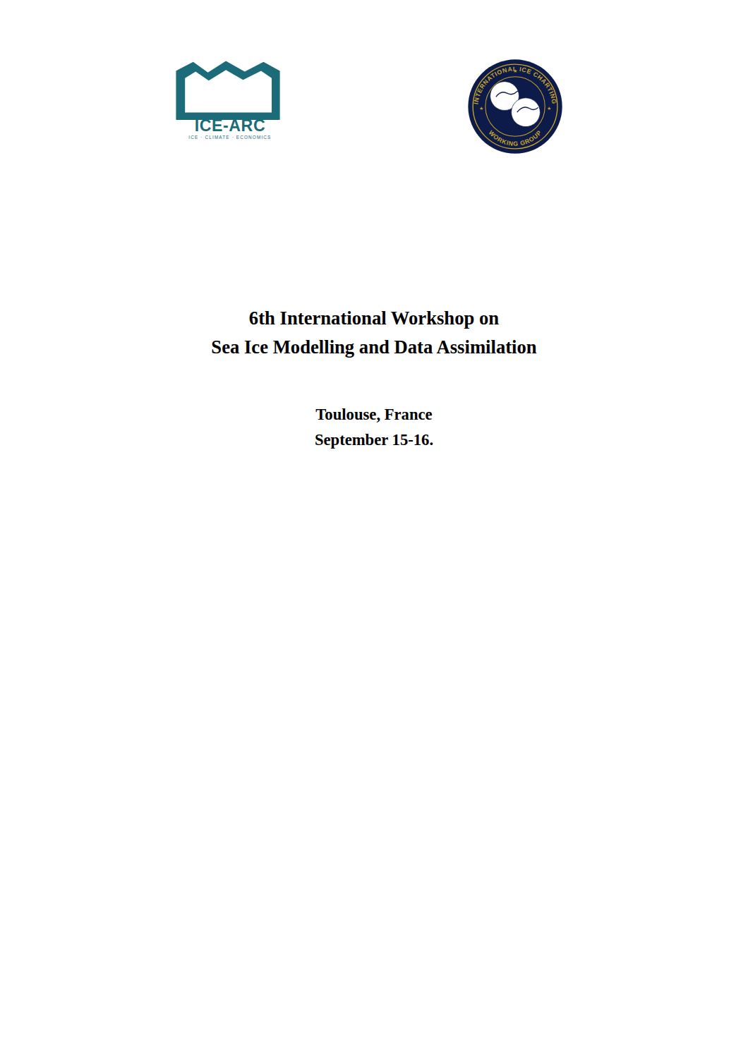ICE-ARC ICE · CLIMATE · ECONOMICS
★ ★ ★ INTERNATIONAL ICE CHARTING WORKING GROUP
6th International Workshop on
Sea Ice Modelling and Data Assimilation
Toulouse, France
September 15-16.